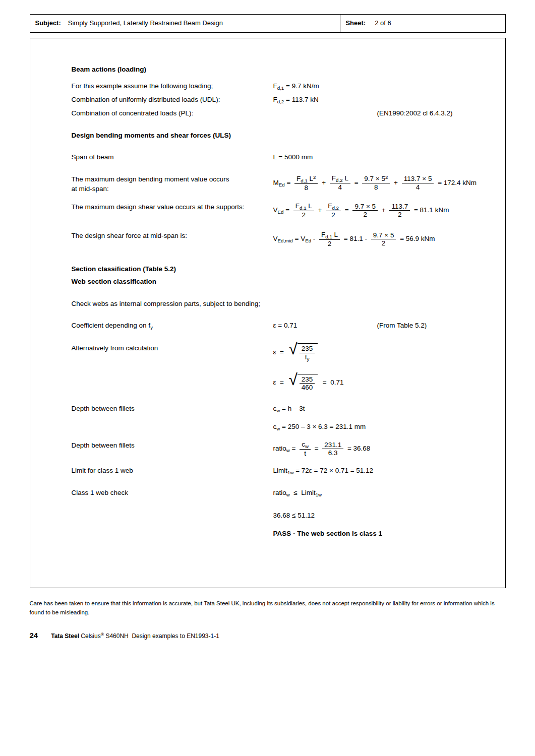| Subject: Simply Supported, Laterally Restrained Beam Design | Sheet: 2 of 6 |
Beam actions (loading)
For this example assume the following loading;
Fd,1 = 9.7 kN/m
Combination of uniformly distributed loads (UDL):
Fd,2 = 113.7 kN
Combination of concentrated loads (PL):
(EN1990:2002 cl 6.4.3.2)
Design bending moments and shear forces (ULS)
Span of beam
L = 5000 mm
The maximum design bending moment value occurs
at mid-span:
MEd = Fd,1 L28 + Fd,2 L 4 = 9.7 × 528 + 113.7 × 54 = 172.4 kNm
The maximum design shear value occurs at the supports:
VEd = Fd,1 L 2 + Fd,22 = 9.7 × 52 + 113.72 = 81.1 kNm
The design shear force at mid-span is:
VEd,mid = VEd - Fd,1 L 2 = 81.1 - 9.7 × 52 = 56.9 kNm
Section classification (Table 5.2)
Web section classification
Check webs as internal compression parts, subject to bending;
Coefficient depending on fy
ε = 0.71
(From Table 5.2)
Alternatively from calculation
ε = √ 235 fy
ε = √ 235460 = 0.71
Depth between fillets
cw = h – 3t
cw = 250 – 3 × 6.3 = 231.1 mm
Depth between fillets
ratiow = cw t = 231.16.3 = 36.68
Limit for class 1 web
Limit1w = 72ε = 72 × 0.71 = 51.12
Class 1 web check
ratiow ≤ Limit1w
36.68 ≤ 51.12
PASS - The web section is class 1
Care has been taken to ensure that this information is accurate, but Tata Steel UK, including its subsidiaries, does not accept responsibility or liability for errors or information which is found to be misleading.
24
Tata Steel Celsius® S460NH Design examples to EN1993-1-1